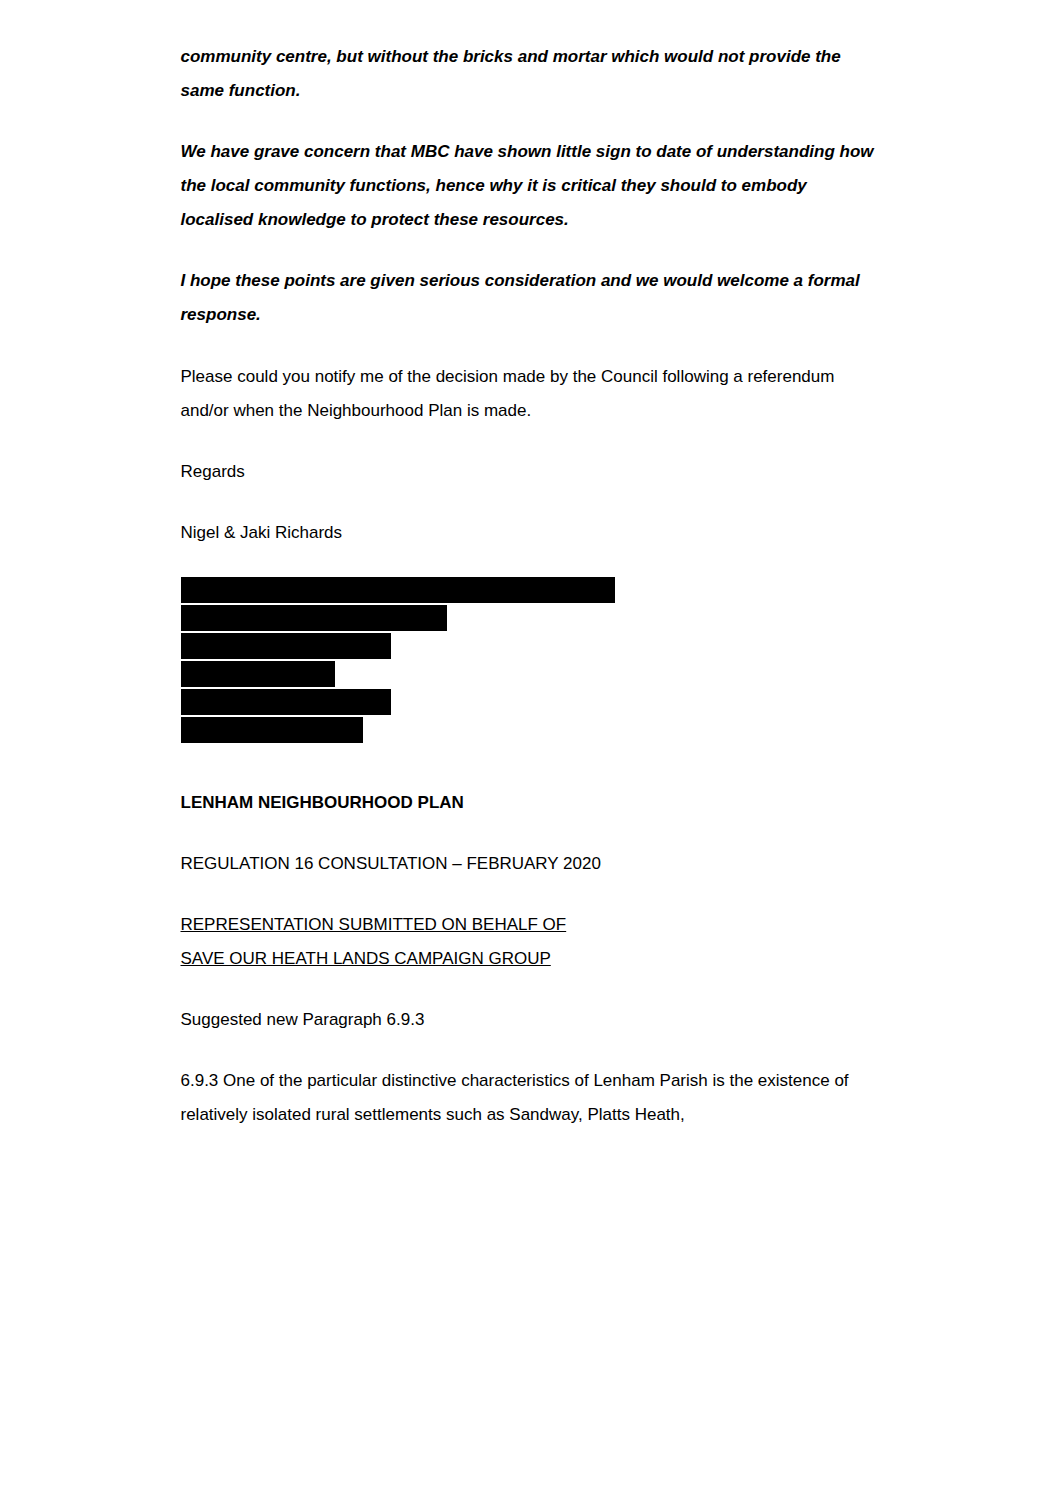community centre, but without the bricks and mortar which would not provide the same function.
We have grave concern that MBC have shown little sign to date of understanding how the local community functions, hence why it is critical they should to embody localised knowledge to protect these resources.
I hope these points are given serious consideration and we would welcome a formal response.
Please could you notify me of the decision made by the Council following a referendum and/or when the Neighbourhood Plan is made.
Regards
Nigel & Jaki Richards
LENHAM NEIGHBOURHOOD PLAN
REGULATION 16 CONSULTATION – FEBRUARY 2020
REPRESENTATION SUBMITTED ON BEHALF OF
SAVE OUR HEATH LANDS CAMPAIGN GROUP
Suggested new Paragraph 6.9.3
6.9.3 One of the particular distinctive characteristics of Lenham Parish is the existence of relatively isolated rural settlements such as Sandway, Platts Heath,